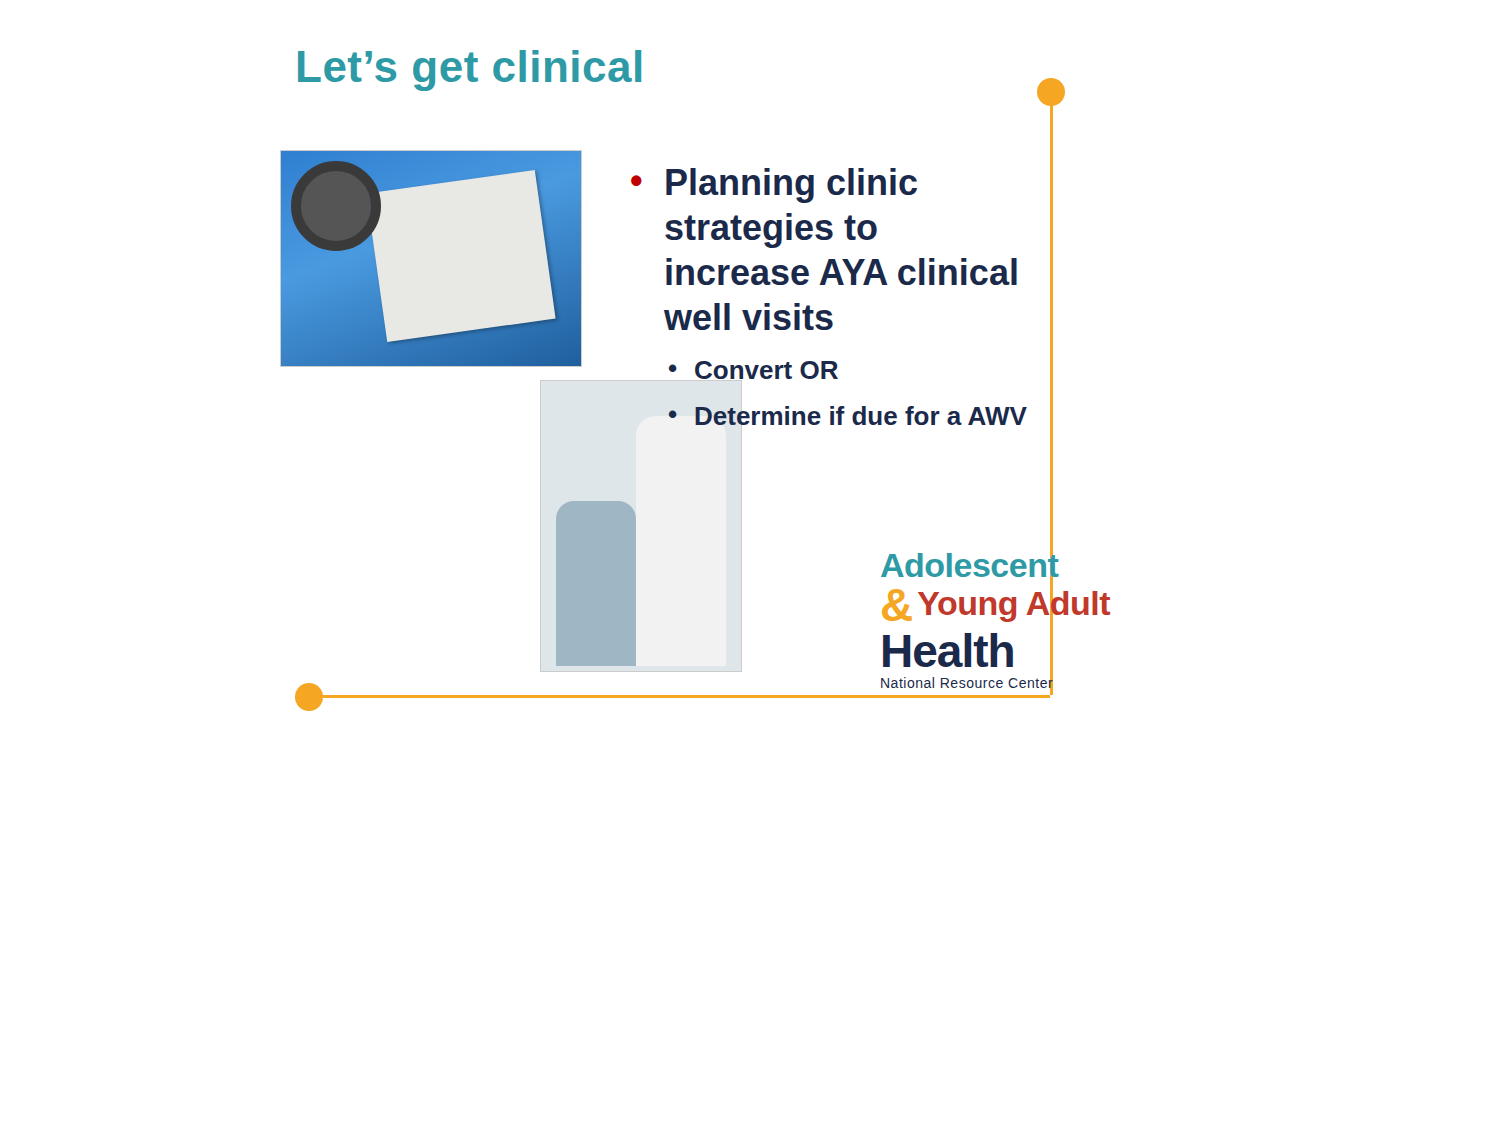Let’s get clinical
Planning clinic strategies to increase AYA clinical well visits
Convert OR
Determine if due for a AWV
Adolescent
&Young Adult
Health
National Resource Center